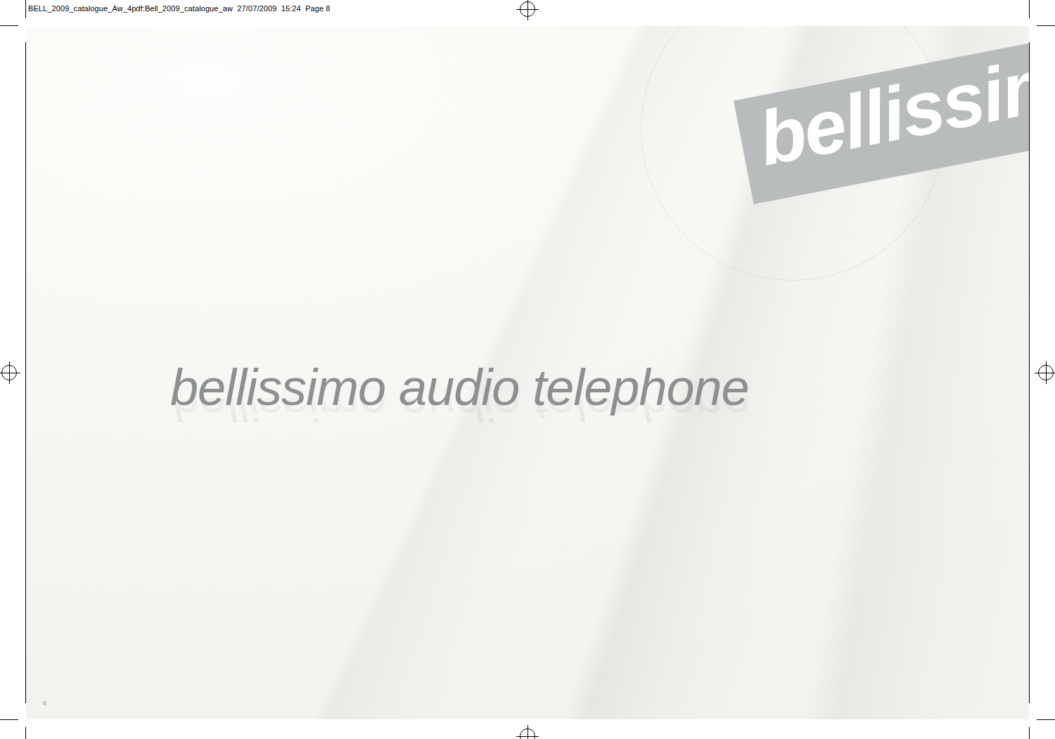BELL_2009_catalogue_Aw_4pdf:Bell_2009_catalogue_aw 27/07/2009 15:24 Page 8
bellissimo
bellissimo audio telephone
bellissimo audio telephone
6